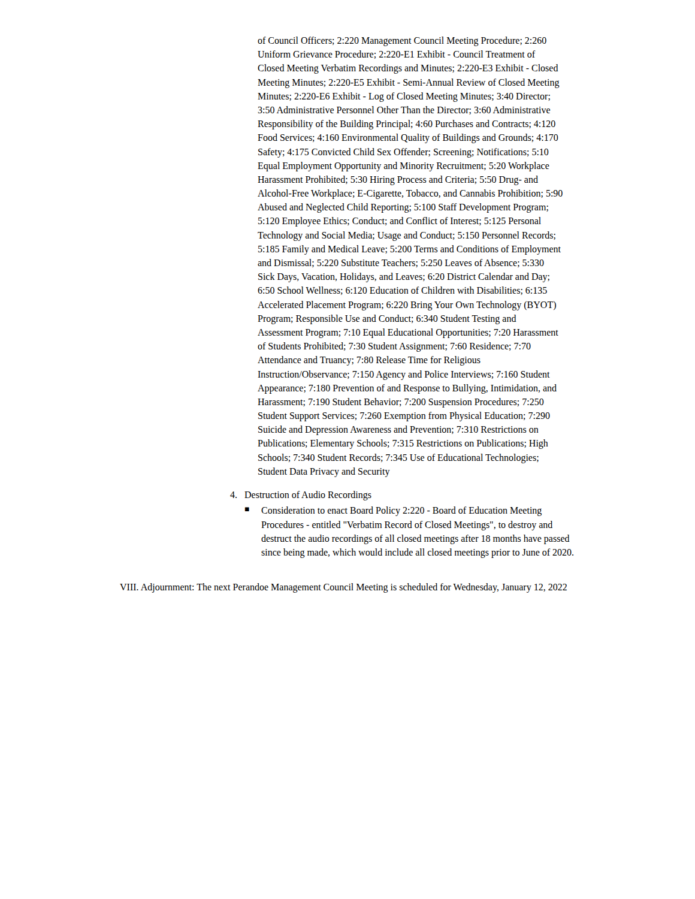of Council Officers; 2:220 Management Council Meeting Procedure; 2:260 Uniform Grievance Procedure; 2:220-E1 Exhibit - Council Treatment of Closed Meeting Verbatim Recordings and Minutes; 2:220-E3 Exhibit - Closed Meeting Minutes; 2:220-E5 Exhibit - Semi-Annual Review of Closed Meeting Minutes; 2:220-E6 Exhibit - Log of Closed Meeting Minutes; 3:40 Director; 3:50 Administrative Personnel Other Than the Director; 3:60 Administrative Responsibility of the Building Principal; 4:60 Purchases and Contracts; 4:120 Food Services; 4:160 Environmental Quality of Buildings and Grounds; 4:170 Safety; 4:175 Convicted Child Sex Offender; Screening; Notifications; 5:10 Equal Employment Opportunity and Minority Recruitment; 5:20 Workplace Harassment Prohibited; 5:30 Hiring Process and Criteria; 5:50 Drug- and Alcohol-Free Workplace; E-Cigarette, Tobacco, and Cannabis Prohibition; 5:90 Abused and Neglected Child Reporting; 5:100 Staff Development Program; 5:120 Employee Ethics; Conduct; and Conflict of Interest; 5:125 Personal Technology and Social Media; Usage and Conduct; 5:150 Personnel Records; 5:185 Family and Medical Leave; 5:200 Terms and Conditions of Employment and Dismissal; 5:220 Substitute Teachers; 5:250 Leaves of Absence; 5:330 Sick Days, Vacation, Holidays, and Leaves; 6:20 District Calendar and Day; 6:50 School Wellness; 6:120 Education of Children with Disabilities; 6:135 Accelerated Placement Program; 6:220 Bring Your Own Technology (BYOT) Program; Responsible Use and Conduct; 6:340 Student Testing and Assessment Program; 7:10 Equal Educational Opportunities; 7:20 Harassment of Students Prohibited; 7:30 Student Assignment; 7:60 Residence; 7:70 Attendance and Truancy; 7:80 Release Time for Religious Instruction/Observance; 7:150 Agency and Police Interviews; 7:160 Student Appearance; 7:180 Prevention of and Response to Bullying, Intimidation, and Harassment; 7:190 Student Behavior; 7:200 Suspension Procedures; 7:250 Student Support Services; 7:260 Exemption from Physical Education; 7:290 Suicide and Depression Awareness and Prevention; 7:310 Restrictions on Publications; Elementary Schools; 7:315 Restrictions on Publications; High Schools; 7:340 Student Records; 7:345 Use of Educational Technologies; Student Data Privacy and Security
Destruction of Audio Recordings
Consideration to enact Board Policy 2:220 - Board of Education Meeting Procedures - entitled "Verbatim Record of Closed Meetings", to destroy and destruct the audio recordings of all closed meetings after 18 months have passed since being made, which would include all closed meetings prior to June of 2020.
VIII. Adjournment: The next Perandoe Management Council Meeting is scheduled for Wednesday, January 12, 2022